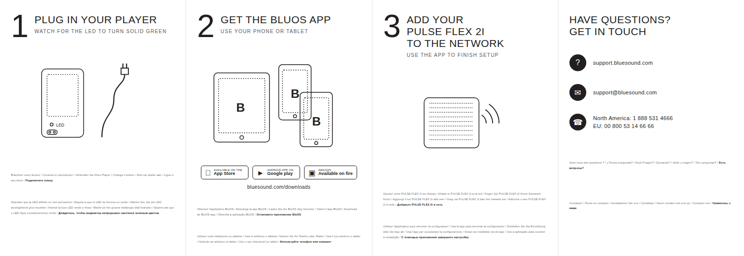1
Plug in your player
Watch for the LED to turn solid green
LED
Branchez votre lecteur / Conecta tu reproductor / Verbinden Sie Ihren Player / Collega il lettore / Sluit uw speler aan / Ligue o seu leitor / Подключите плеер
Attendez que la LED affiche un vert permanent / Espera a que el LED se ilumine en verde / Warten Sie, bis die LED durchgehend grün leuchtet / Attendi la luce LED verde e fissa / Wacht tot het groene ledlampje blijft branden / Espere até que o LED fique constantemente verde / Дождитесь, чтобы индикатор непрерывно светился зеленым цветом
2
Get the BluOS app
Use your phone or tablet
B B B
 Available on the App Store
► Android app on Google play
▣ Amazon Available on fire
bluesound.com/downloads
Obtenez l'application BluOS / Descarga la app BluOS / Laden Sie die BluOS-App herunter / Ottieni l'app BluOS / Download de BluOS-app / Obtenha a aplicação BluOS / Установите приложение BluOS
Utilisez votre téléphone ou tablette / Usa tu teléfono o tableta / Nutzen Sie Ihr Telefon oder Tablet / Usa il tuo telefono o tablet / Gebruik uw telefoon of tablet / Use o seu telemóvel ou tablet / Используйте телефон или планшет
3
Add your
PULSE FLEX 2i
to the network
Use the app to finish setup
Ajoutez votre PULSE FLEX 2i au réseau / Añade tu PULSE FLEX 2i a la red / Fügen Sie PULSE FLEX 2i Ihrem Netzwerk hinzu / Aggiungi il tuo PULSE FLEX 2i alla rete / Voeg uw PULSE FLEX 2i aan het netwerk toe / Adicione o seu PULSE FLEX 2i à rede / Добавьте PULSE FLEX 2i в сеть
Utilisez l'application pour terminer la configuration / Usa la app para terminar la configuración / Schließen Sie die Einrichtung über die App ab / Usa l'app per completare la configurazione / Volooi de installatie via de app / Use a aplicação para concluir a instalação / С помощью приложения завершите настройку
Have questions?
Get in touch
?
support.bluesound.com
✉
support@bluesound.com
☎
North America: 1 888 531 4666
EU: 00 800 53 14 66 66
Avez-vous des questions ? / ¿Tienes preguntas? / Noch Fragen? / Domande? / Hebt u vragen? / Tem perguntas? / Есть вопросы?
Contactez / Ponte en contacto / Kontaktieren Sie uns / Contattaci / Neem contact met ons op / Contacte-nos / Свяжитесь с нами